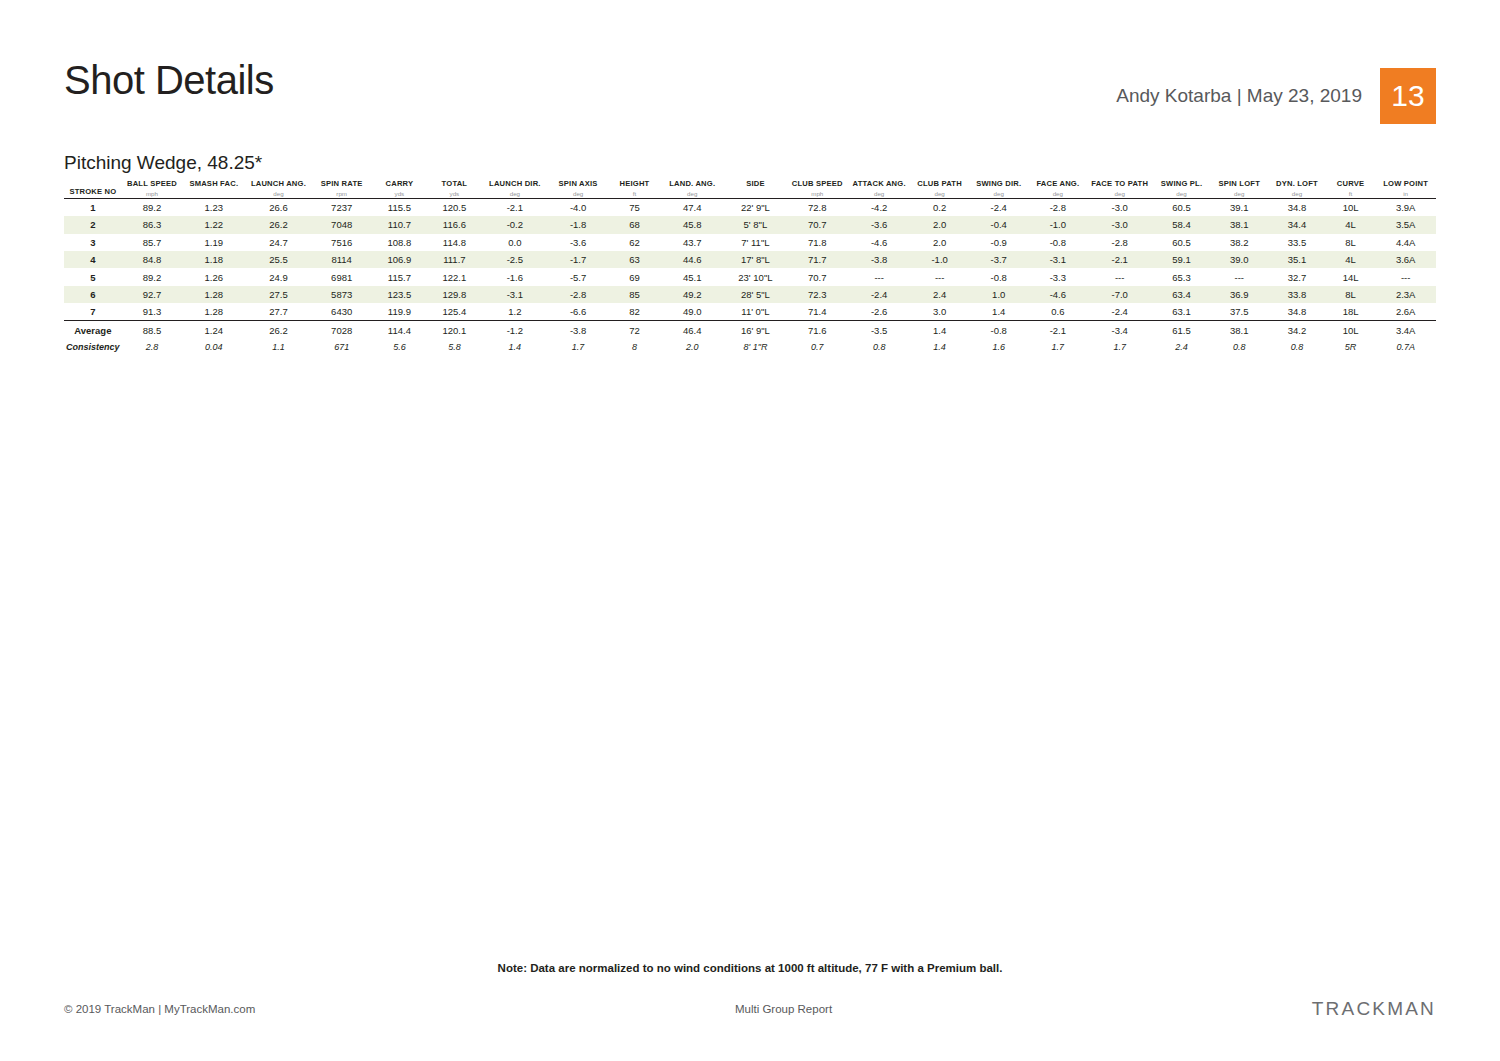Shot Details
Andy Kotarba | May 23, 2019
13
Pitching Wedge, 48.25*
| STROKE NO | BALL SPEED mph | SMASH FAC. | LAUNCH ANG. deg | SPIN RATE rpm | CARRY yds | TOTAL yds | LAUNCH DIR. deg | SPIN AXIS deg | HEIGHT ft | LAND. ANG. deg | SIDE | CLUB SPEED mph | ATTACK ANG. deg | CLUB PATH deg | SWING DIR. deg | FACE ANG. deg | FACE TO PATH deg | SWING PL. deg | SPIN LOFT deg | DYN. LOFT deg | CURVE ft | LOW POINT in |
| --- | --- | --- | --- | --- | --- | --- | --- | --- | --- | --- | --- | --- | --- | --- | --- | --- | --- | --- | --- | --- | --- | --- |
| 1 | 89.2 | 1.23 | 26.6 | 7237 | 115.5 | 120.5 | -2.1 | -4.0 | 75 | 47.4 | 22' 9"L | 72.8 | -4.2 | 0.2 | -2.4 | -2.8 | -3.0 | 60.5 | 39.1 | 34.8 | 10L | 3.9A |
| 2 | 86.3 | 1.22 | 26.2 | 7048 | 110.7 | 116.6 | -0.2 | -1.8 | 68 | 45.8 | 5' 8"L | 70.7 | -3.6 | 2.0 | -0.4 | -1.0 | -3.0 | 58.4 | 38.1 | 34.4 | 4L | 3.5A |
| 3 | 85.7 | 1.19 | 24.7 | 7516 | 108.8 | 114.8 | 0.0 | -3.6 | 62 | 43.7 | 7' 11"L | 71.8 | -4.6 | 2.0 | -0.9 | -0.8 | -2.8 | 60.5 | 38.2 | 33.5 | 8L | 4.4A |
| 4 | 84.8 | 1.18 | 25.5 | 8114 | 106.9 | 111.7 | -2.5 | -1.7 | 63 | 44.6 | 17' 8"L | 71.7 | -3.8 | -1.0 | -3.7 | -3.1 | -2.1 | 59.1 | 39.0 | 35.1 | 4L | 3.6A |
| 5 | 89.2 | 1.26 | 24.9 | 6981 | 115.7 | 122.1 | -1.6 | -5.7 | 69 | 45.1 | 23' 10"L | 70.7 | --- | --- | -0.8 | -3.3 | --- | 65.3 | --- | 32.7 | 14L | --- |
| 6 | 92.7 | 1.28 | 27.5 | 5873 | 123.5 | 129.8 | -3.1 | -2.8 | 85 | 49.2 | 28' 5"L | 72.3 | -2.4 | 2.4 | 1.0 | -4.6 | -7.0 | 63.4 | 36.9 | 33.8 | 8L | 2.3A |
| 7 | 91.3 | 1.28 | 27.7 | 6430 | 119.9 | 125.4 | 1.2 | -6.6 | 82 | 49.0 | 11' 0"L | 71.4 | -2.6 | 3.0 | 1.4 | 0.6 | -2.4 | 63.1 | 37.5 | 34.8 | 18L | 2.6A |
| Average | 88.5 | 1.24 | 26.2 | 7028 | 114.4 | 120.1 | -1.2 | -3.8 | 72 | 46.4 | 16' 9"L | 71.6 | -3.5 | 1.4 | -0.8 | -2.1 | -3.4 | 61.5 | 38.1 | 34.2 | 10L | 3.4A |
| Consistency | 2.8 | 0.04 | 1.1 | 671 | 5.6 | 5.8 | 1.4 | 1.7 | 8 | 2.0 | 8' 1"R | 0.7 | 0.8 | 1.4 | 1.6 | 1.7 | 1.7 | 2.4 | 0.8 | 0.8 | 5R | 0.7A |
Note: Data are normalized to no wind conditions at 1000 ft altitude, 77 F with a Premium ball.
© 2019 TrackMan | MyTrackMan.com
Multi Group Report
TRACKMAN